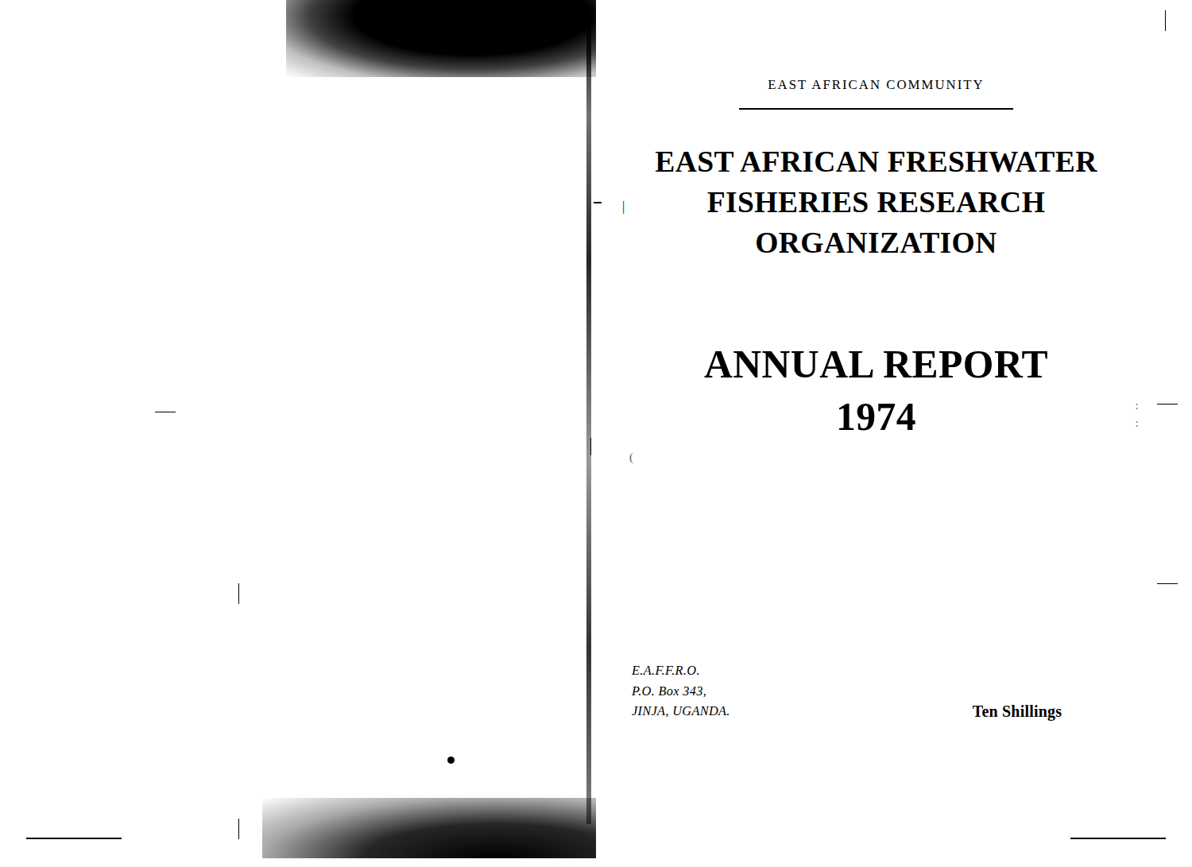| ( : :
EAST AFRICAN COMMUNITY
EAST AFRICAN FRESHWATER
FISHERIES RESEARCH
ORGANIZATION
ANNUAL REPORT1974
E.A.F.F.R.O.
P.O. Box 343,
JINJA, UGANDA.
Ten Shillings